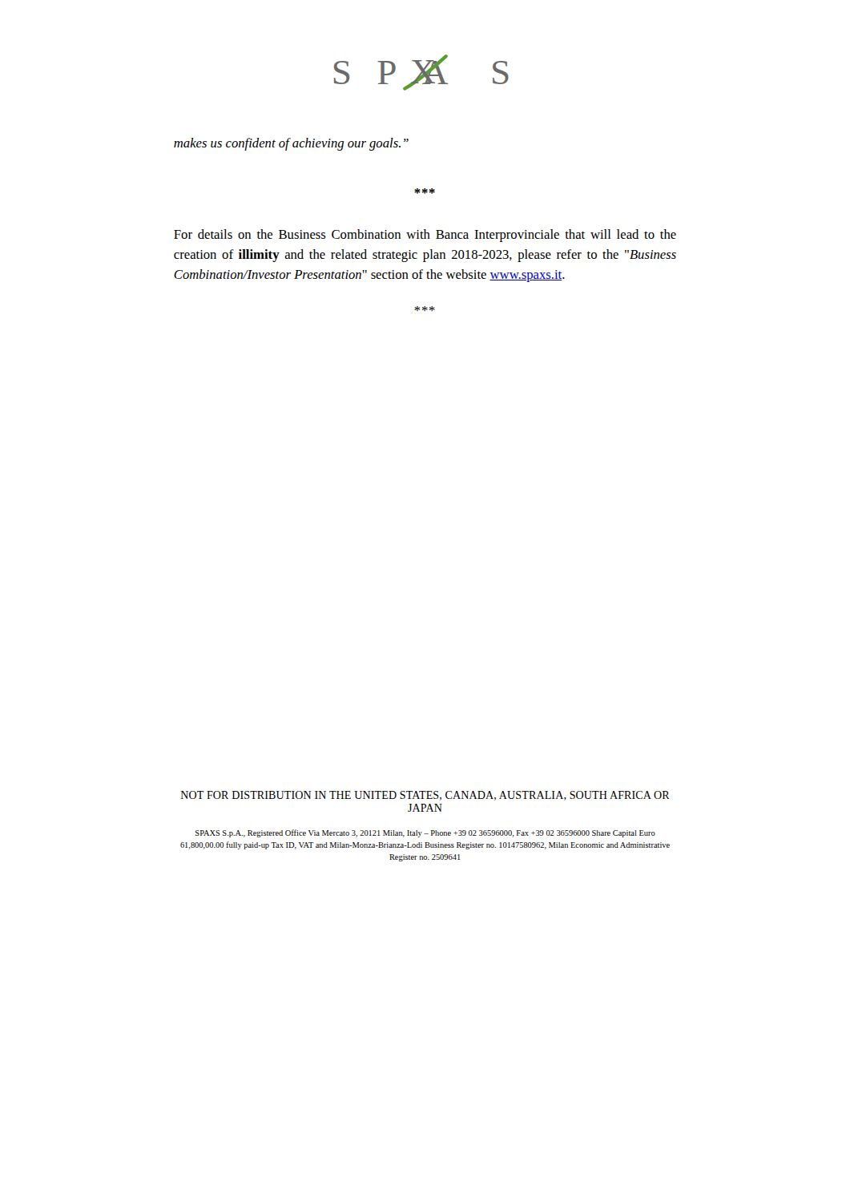S P AXS X
makes us confident of achieving our goals.”
***
For details on the Business Combination with Banca Interprovinciale that will lead to the creation of illimity and the related strategic plan 2018-2023, please refer to the "Business Combination/Investor Presentation" section of the website www.spaxs.it.
***
NOT FOR DISTRIBUTION IN THE UNITED STATES, CANADA, AUSTRALIA, SOUTH AFRICA OR JAPAN
SPAXS S.p.A., Registered Office Via Mercato 3, 20121 Milan, Italy – Phone +39 02 36596000, Fax +39 02 36596000 Share Capital Euro 61,800,00.00 fully paid-up Tax ID, VAT and Milan-Monza-Brianza-Lodi Business Register no. 10147580962, Milan Economic and Administrative Register no. 2509641